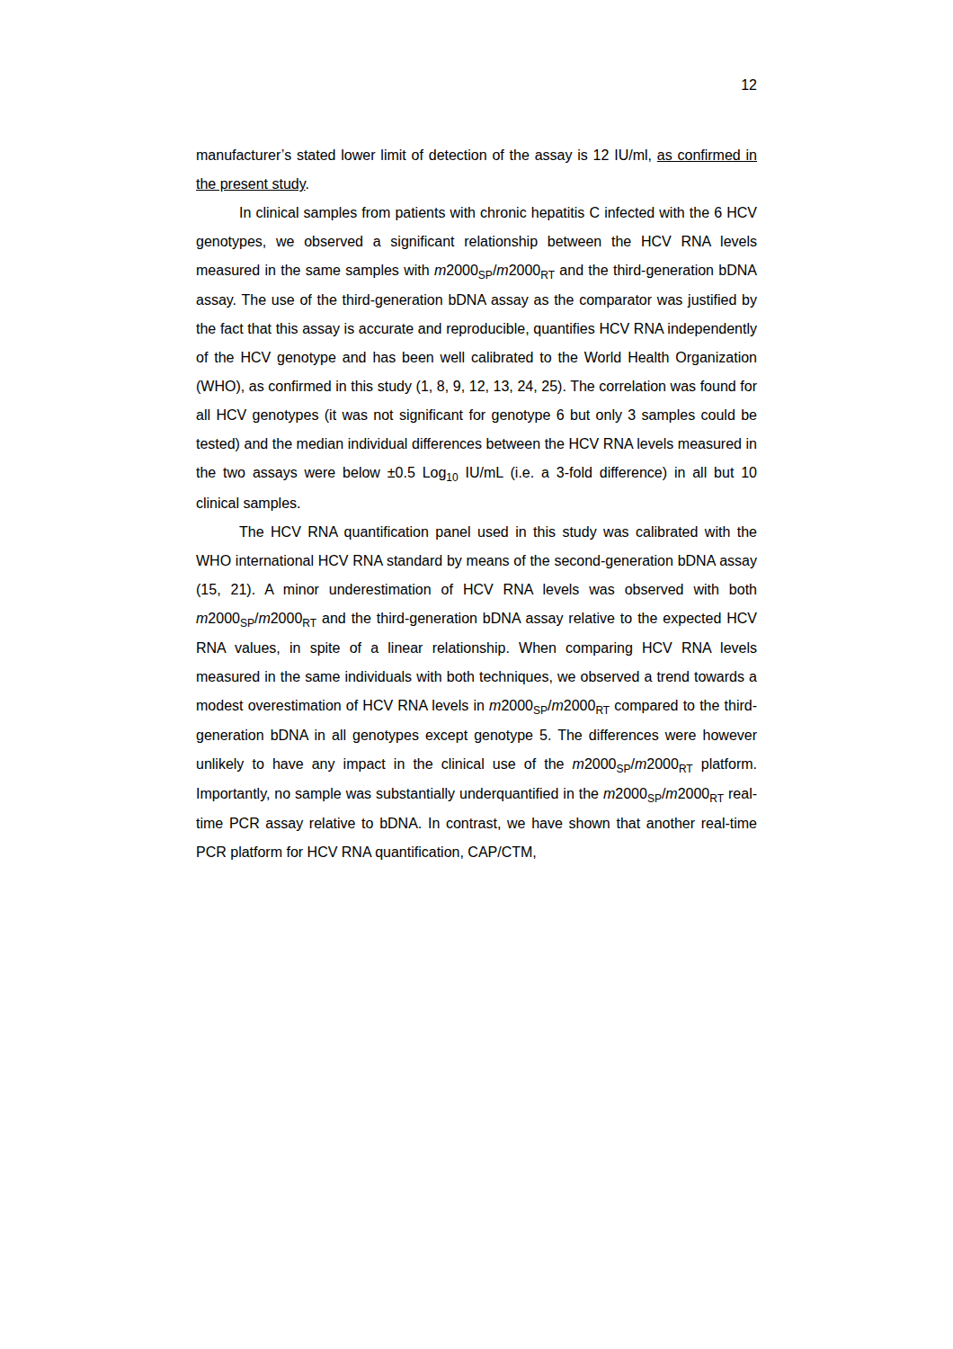12
manufacturer’s stated lower limit of detection of the assay is 12 IU/ml, as confirmed in the present study.
In clinical samples from patients with chronic hepatitis C infected with the 6 HCV genotypes, we observed a significant relationship between the HCV RNA levels measured in the same samples with m2000SP/m2000RT and the third-generation bDNA assay. The use of the third-generation bDNA assay as the comparator was justified by the fact that this assay is accurate and reproducible, quantifies HCV RNA independently of the HCV genotype and has been well calibrated to the World Health Organization (WHO), as confirmed in this study (1, 8, 9, 12, 13, 24, 25). The correlation was found for all HCV genotypes (it was not significant for genotype 6 but only 3 samples could be tested) and the median individual differences between the HCV RNA levels measured in the two assays were below ±0.5 Log10 IU/mL (i.e. a 3-fold difference) in all but 10 clinical samples.
The HCV RNA quantification panel used in this study was calibrated with the WHO international HCV RNA standard by means of the second-generation bDNA assay (15, 21). A minor underestimation of HCV RNA levels was observed with both m2000SP/m2000RT and the third-generation bDNA assay relative to the expected HCV RNA values, in spite of a linear relationship. When comparing HCV RNA levels measured in the same individuals with both techniques, we observed a trend towards a modest overestimation of HCV RNA levels in m2000SP/m2000RT compared to the third-generation bDNA in all genotypes except genotype 5. The differences were however unlikely to have any impact in the clinical use of the m2000SP/m2000RT platform. Importantly, no sample was substantially underquantified in the m2000SP/m2000RT real-time PCR assay relative to bDNA. In contrast, we have shown that another real-time PCR platform for HCV RNA quantification, CAP/CTM,